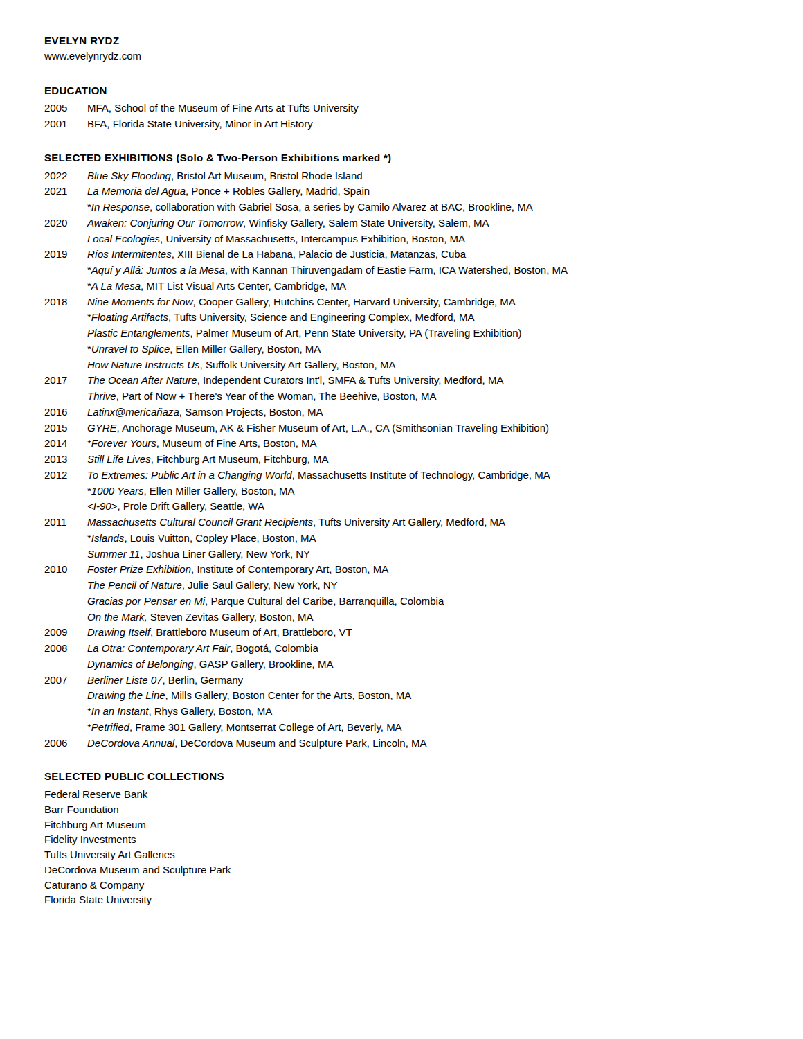EVELYN RYDZ
www.evelynrydz.com
EDUCATION
| 2005 | MFA, School of the Museum of Fine Arts at Tufts University |
| 2001 | BFA, Florida State University, Minor in Art History |
SELECTED EXHIBITIONS (Solo & Two-Person Exhibitions marked *)
| 2022 | Blue Sky Flooding , Bristol Art Museum, Bristol Rhode Island |
| 2021 | La Memoria del Agua , Ponce + Robles Gallery, Madrid, Spain |
| | * In Response , collaboration with Gabriel Sosa, a series by Camilo Alvarez at BAC, Brookline, MA |
| 2020 | Awaken: Conjuring Our Tomorrow , Winfisky Gallery, Salem State University, Salem, MA |
| | Local Ecologies , University of Massachusetts, Intercampus Exhibition, Boston, MA |
| 2019 | Ríos Intermitentes , XIII Bienal de La Habana, Palacio de Justicia, Matanzas, Cuba |
| | * Aquí y Allá: Juntos a la Mesa , with Kannan Thiruvengadam of Eastie Farm, ICA Watershed, Boston, MA |
| | * A La Mesa , MIT List Visual Arts Center, Cambridge, MA |
| 2018 | Nine Moments for Now , Cooper Gallery, Hutchins Center, Harvard University, Cambridge, MA |
| | * Floating Artifacts , Tufts University, Science and Engineering Complex, Medford, MA |
| | Plastic Entanglements , Palmer Museum of Art, Penn State University, PA (Traveling Exhibition) |
| | * Unravel to Splice , Ellen Miller Gallery, Boston, MA |
| | How Nature Instructs Us , Suffolk University Art Gallery, Boston, MA |
| 2017 | The Ocean After Nature , Independent Curators Int'l, SMFA & Tufts University, Medford, MA |
| | Thrive , Part of Now + There's Year of the Woman, The Beehive, Boston, MA |
| 2016 | Latinx@mericañaza , Samson Projects, Boston, MA |
| 2015 | GYRE , Anchorage Museum, AK & Fisher Museum of Art, L.A., CA (Smithsonian Traveling Exhibition) |
| 2014 | * Forever Yours , Museum of Fine Arts, Boston, MA |
| 2013 | Still Life Lives , Fitchburg Art Museum, Fitchburg, MA |
| 2012 | To Extremes: Public Art in a Changing World , Massachusetts Institute of Technology, Cambridge, MA |
| | * 1000 Years , Ellen Miller Gallery, Boston, MA |
| | <I-90> , Prole Drift Gallery, Seattle, WA |
| 2011 | Massachusetts Cultural Council Grant Recipients , Tufts University Art Gallery, Medford, MA |
| | * Islands , Louis Vuitton, Copley Place, Boston, MA |
| | Summer 11 , Joshua Liner Gallery, New York, NY |
| 2010 | Foster Prize Exhibition , Institute of Contemporary Art, Boston, MA |
| | The Pencil of Nature , Julie Saul Gallery, New York, NY |
| | Gracias por Pensar en Mi , Parque Cultural del Caribe, Barranquilla, Colombia |
| | On the Mark, Steven Zevitas Gallery, Boston, MA |
| 2009 | Drawing Itself , Brattleboro Museum of Art, Brattleboro, VT |
| 2008 | La Otra: Contemporary Art Fair , Bogotá, Colombia |
| | Dynamics of Belonging , GASP Gallery, Brookline, MA |
| 2007 | Berliner Liste 07 , Berlin, Germany |
| | Drawing the Line , Mills Gallery, Boston Center for the Arts, Boston, MA |
| | * In an Instant , Rhys Gallery, Boston, MA |
| | * Petrified , Frame 301 Gallery, Montserrat College of Art, Beverly, MA |
| 2006 | DeCordova Annual , DeCordova Museum and Sculpture Park, Lincoln, MA |
SELECTED PUBLIC COLLECTIONS
Federal Reserve Bank
Barr Foundation
Fitchburg Art Museum
Fidelity Investments
Tufts University Art Galleries
DeCordova Museum and Sculpture Park
Caturano & Company
Florida State University